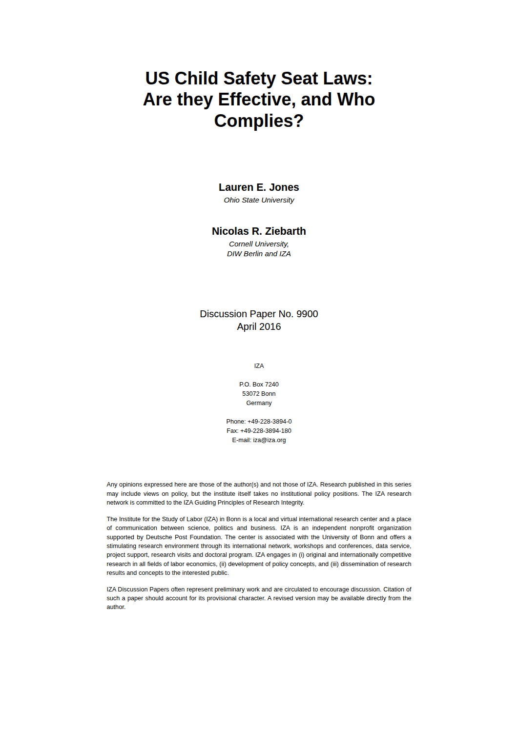US Child Safety Seat Laws:
Are they Effective, and Who Complies?
Lauren E. Jones
Ohio State University
Nicolas R. Ziebarth
Cornell University,
DIW Berlin and IZA
Discussion Paper No. 9900
April 2016
IZA
P.O. Box 7240
53072 Bonn
Germany
Phone: +49-228-3894-0
Fax: +49-228-3894-180
E-mail: iza@iza.org
Any opinions expressed here are those of the author(s) and not those of IZA. Research published in this series may include views on policy, but the institute itself takes no institutional policy positions. The IZA research network is committed to the IZA Guiding Principles of Research Integrity.
The Institute for the Study of Labor (IZA) in Bonn is a local and virtual international research center and a place of communication between science, politics and business. IZA is an independent nonprofit organization supported by Deutsche Post Foundation. The center is associated with the University of Bonn and offers a stimulating research environment through its international network, workshops and conferences, data service, project support, research visits and doctoral program. IZA engages in (i) original and internationally competitive research in all fields of labor economics, (ii) development of policy concepts, and (iii) dissemination of research results and concepts to the interested public.
IZA Discussion Papers often represent preliminary work and are circulated to encourage discussion. Citation of such a paper should account for its provisional character. A revised version may be available directly from the author.